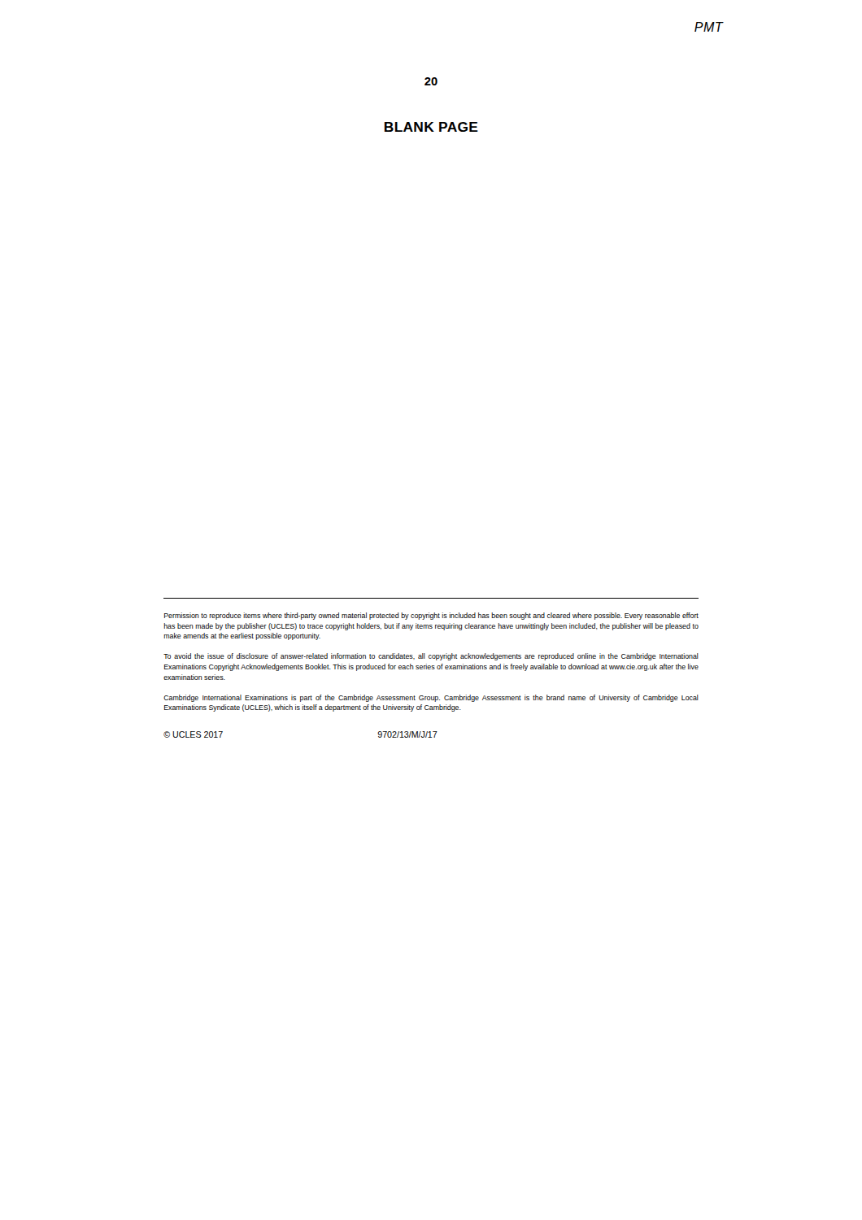PMT
20
BLANK PAGE
Permission to reproduce items where third-party owned material protected by copyright is included has been sought and cleared where possible. Every reasonable effort has been made by the publisher (UCLES) to trace copyright holders, but if any items requiring clearance have unwittingly been included, the publisher will be pleased to make amends at the earliest possible opportunity.
To avoid the issue of disclosure of answer-related information to candidates, all copyright acknowledgements are reproduced online in the Cambridge International Examinations Copyright Acknowledgements Booklet. This is produced for each series of examinations and is freely available to download at www.cie.org.uk after the live examination series.
Cambridge International Examinations is part of the Cambridge Assessment Group. Cambridge Assessment is the brand name of University of Cambridge Local Examinations Syndicate (UCLES), which is itself a department of the University of Cambridge.
© UCLES 2017 9702/13/M/J/17